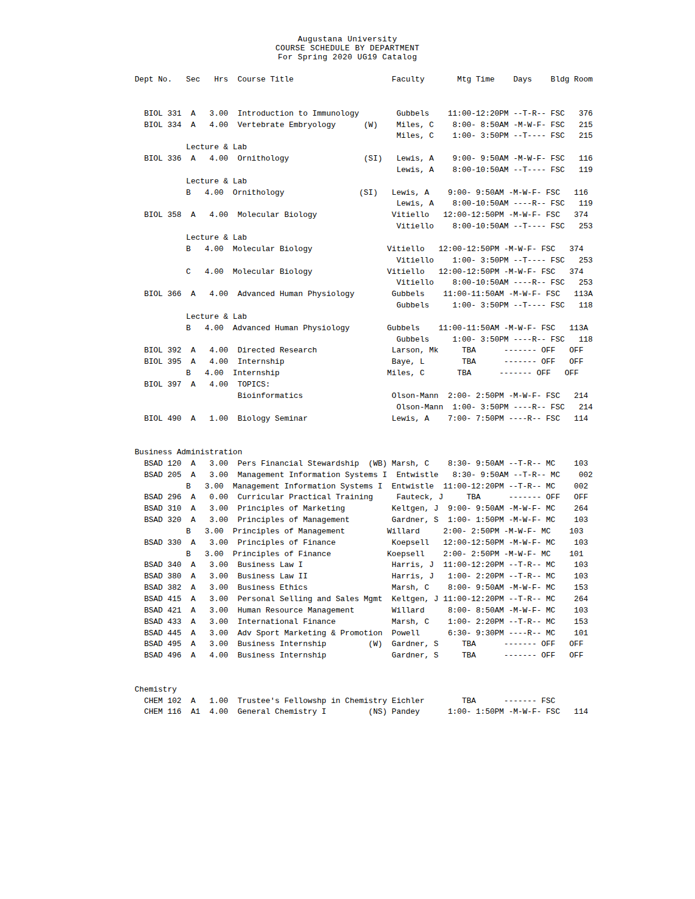Augustana University
COURSE SCHEDULE BY DEPARTMENT
For Spring 2020 UG19 Catalog
Dept No.   Sec   Hrs  Course Title                     Faculty       Mtg Time    Days    Bldg Room


  BIOL 331  A   3.00  Introduction to Immunology        Gubbels    11:00-12:20PM --T-R-- FSC   376
  BIOL 334  A   4.00  Vertebrate Embryology      (W)    Miles, C    8:00- 8:50AM -M-W-F- FSC   215
                                                        Miles, C    1:00- 3:50PM --T---- FSC   215
           Lecture & Lab
  BIOL 336  A   4.00  Ornithology                (SI)   Lewis, A    9:00- 9:50AM -M-W-F- FSC   116
                                                        Lewis, A    8:00-10:50AM --T---- FSC   119
           Lecture & Lab
           B   4.00  Ornithology                (SI)   Lewis, A    9:00- 9:50AM -M-W-F- FSC   116
                                                        Lewis, A    8:00-10:50AM ----R-- FSC   119
  BIOL 358  A   4.00  Molecular Biology                Vitiello   12:00-12:50PM -M-W-F- FSC   374
                                                        Vitiello    8:00-10:50AM --T---- FSC   253
           Lecture & Lab
           B   4.00  Molecular Biology                Vitiello   12:00-12:50PM -M-W-F- FSC   374
                                                        Vitiello    1:00- 3:50PM --T---- FSC   253
           C   4.00  Molecular Biology                Vitiello   12:00-12:50PM -M-W-F- FSC   374
                                                        Vitiello    8:00-10:50AM ----R-- FSC   253
  BIOL 366  A   4.00  Advanced Human Physiology        Gubbels    11:00-11:50AM -M-W-F- FSC   113A
                                                        Gubbels     1:00- 3:50PM --T---- FSC   118
           Lecture & Lab
           B   4.00  Advanced Human Physiology        Gubbels    11:00-11:50AM -M-W-F- FSC   113A
                                                        Gubbels     1:00- 3:50PM ----R-- FSC   118
  BIOL 392  A   4.00  Directed Research                Larson, Mk     TBA      ------- OFF   OFF
  BIOL 395  A   4.00  Internship                       Baye, L        TBA      ------- OFF   OFF
           B   4.00  Internship                       Miles, C       TBA      ------- OFF   OFF
  BIOL 397  A   4.00  TOPICS:
                      Bioinformatics                   Olson-Mann  2:00- 2:50PM -M-W-F- FSC   214
                                                        Olson-Mann  1:00- 3:50PM ----R-- FSC   214
  BIOL 490  A   1.00  Biology Seminar                  Lewis, A    7:00- 7:50PM ----R-- FSC   114


Business Administration
  BSAD 120  A   3.00  Pers Financial Stewardship  (WB) Marsh, C    8:30- 9:50AM --T-R-- MC    103
  BSAD 205  A   3.00  Management Information Systems I  Entwistle   8:30- 9:50AM --T-R-- MC    002
           B   3.00  Management Information Systems I  Entwistle  11:00-12:20PM --T-R-- MC    002
  BSAD 296  A   0.00  Curricular Practical Training     Fauteck, J     TBA      ------- OFF   OFF
  BSAD 310  A   3.00  Principles of Marketing          Keltgen, J  9:00- 9:50AM -M-W-F- MC    264
  BSAD 320  A   3.00  Principles of Management         Gardner, S  1:00- 1:50PM -M-W-F- MC    103
           B   3.00  Principles of Management         Willard     2:00- 2:50PM -M-W-F- MC    103
  BSAD 330  A   3.00  Principles of Finance            Koepsell   12:00-12:50PM -M-W-F- MC    103
           B   3.00  Principles of Finance            Koepsell    2:00- 2:50PM -M-W-F- MC    101
  BSAD 340  A   3.00  Business Law I                   Harris, J  11:00-12:20PM --T-R-- MC    103
  BSAD 380  A   3.00  Business Law II                  Harris, J   1:00- 2:20PM --T-R-- MC    103
  BSAD 382  A   3.00  Business Ethics                  Marsh, C    8:00- 9:50AM -M-W-F- MC    153
  BSAD 415  A   3.00  Personal Selling and Sales Mgmt  Keltgen, J 11:00-12:20PM --T-R-- MC    264
  BSAD 421  A   3.00  Human Resource Management        Willard     8:00- 8:50AM -M-W-F- MC    103
  BSAD 433  A   3.00  International Finance            Marsh, C    1:00- 2:20PM --T-R-- MC    153
  BSAD 445  A   3.00  Adv Sport Marketing & Promotion  Powell      6:30- 9:30PM ----R-- MC    101
  BSAD 495  A   3.00  Business Internship         (W)  Gardner, S     TBA      ------- OFF   OFF
  BSAD 496  A   4.00  Business Internship              Gardner, S     TBA      ------- OFF   OFF


Chemistry
  CHEM 102  A   1.00  Trustee's Fellowshp in Chemistry Eichler        TBA      ------- FSC
  CHEM 116  A1  4.00  General Chemistry I         (NS) Pandey      1:00- 1:50PM -M-W-F- FSC   114